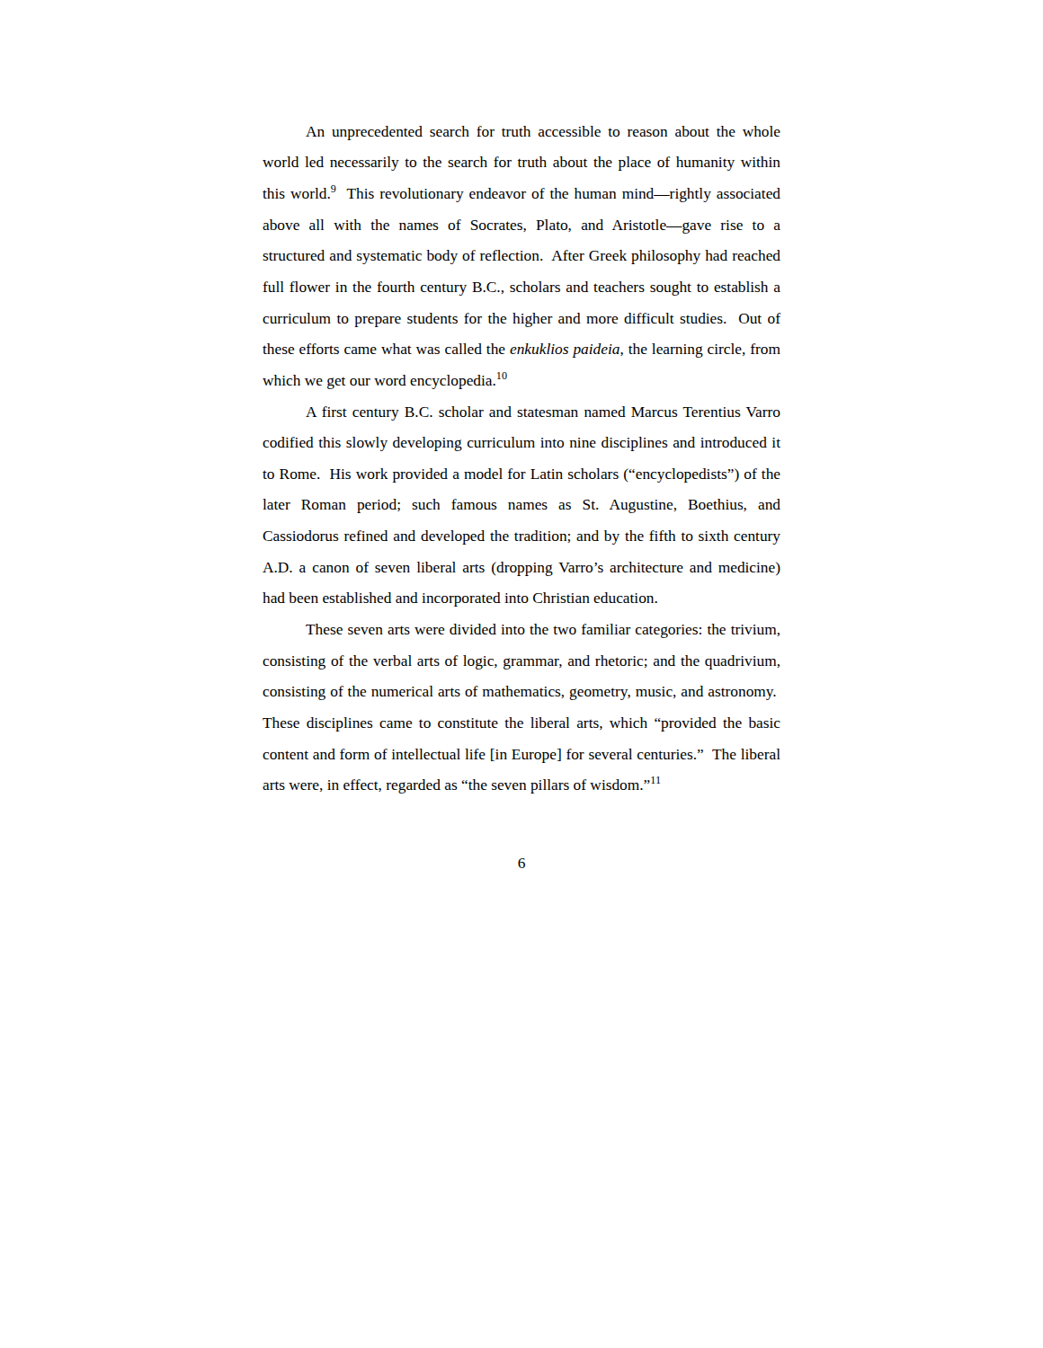An unprecedented search for truth accessible to reason about the whole world led necessarily to the search for truth about the place of humanity within this world.9 This revolutionary endeavor of the human mind—rightly associated above all with the names of Socrates, Plato, and Aristotle—gave rise to a structured and systematic body of reflection. After Greek philosophy had reached full flower in the fourth century B.C., scholars and teachers sought to establish a curriculum to prepare students for the higher and more difficult studies. Out of these efforts came what was called the enkuklios paideia, the learning circle, from which we get our word encyclopedia.10
A first century B.C. scholar and statesman named Marcus Terentius Varro codified this slowly developing curriculum into nine disciplines and introduced it to Rome. His work provided a model for Latin scholars (“encyclopedists”) of the later Roman period; such famous names as St. Augustine, Boethius, and Cassiodorus refined and developed the tradition; and by the fifth to sixth century A.D. a canon of seven liberal arts (dropping Varro’s architecture and medicine) had been established and incorporated into Christian education.
These seven arts were divided into the two familiar categories: the trivium, consisting of the verbal arts of logic, grammar, and rhetoric; and the quadrivium, consisting of the numerical arts of mathematics, geometry, music, and astronomy. These disciplines came to constitute the liberal arts, which “provided the basic content and form of intellectual life [in Europe] for several centuries.” The liberal arts were, in effect, regarded as “the seven pillars of wisdom.”11
6